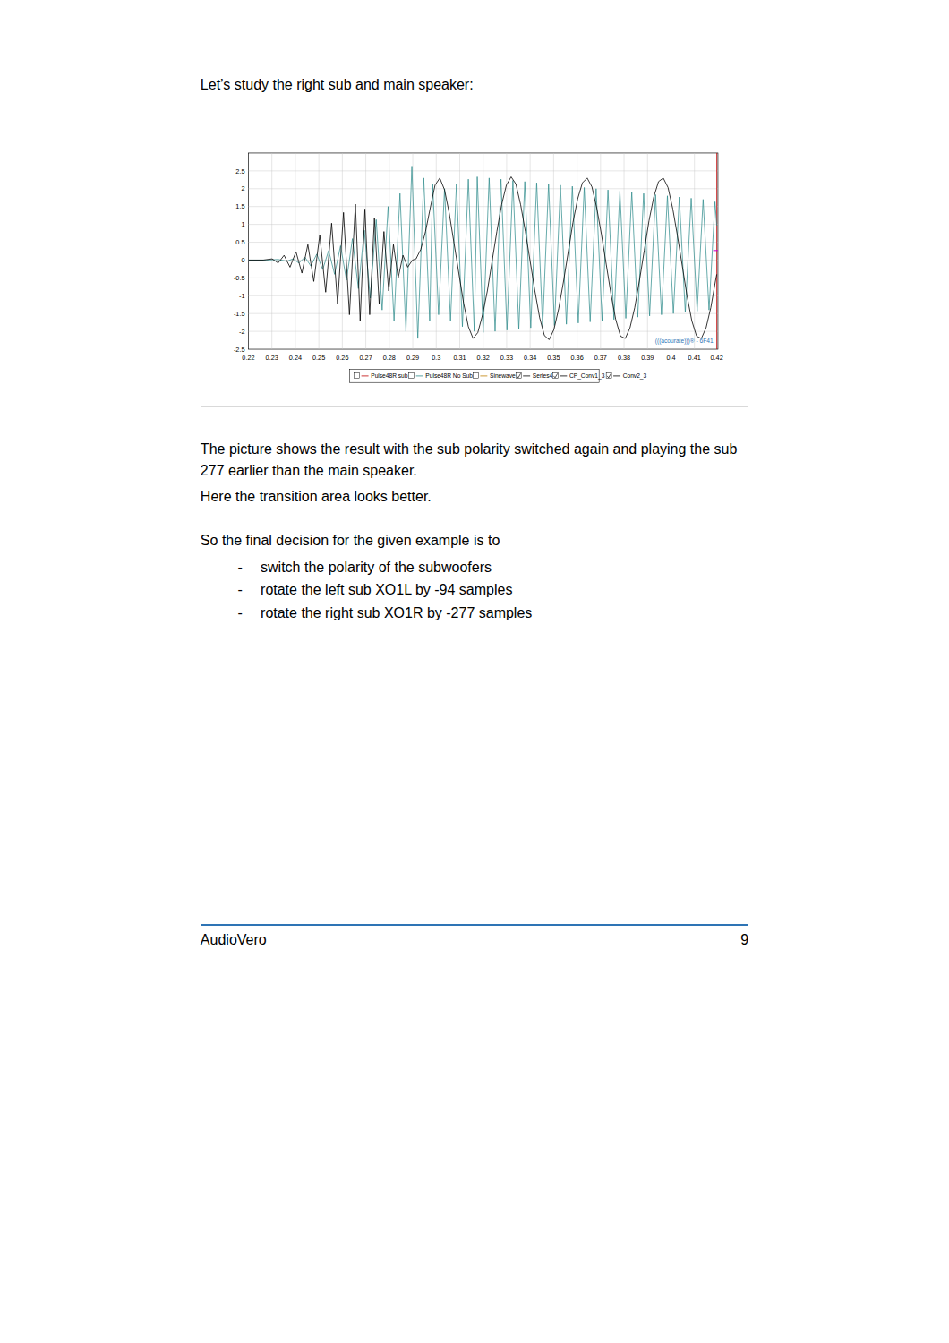Let’s study the right sub and main speaker:
2.5 2 1.5 1 0.5 0 -0.5 -1 -1.5 -2 -2.5 0.22 0.23 0.24 0.25 0.26 0.27 0.28 0.29 0.3 0.31 0.32 0.33 0.34 0.35 0.36 0.37 0.38 0.39 0.4 0.41 0.42 (((acourate)))® - 6F41 Pulse48R sub Pulse48R No Sub Sinewave Series4 CP_Conv1_3 Conv2_3
The picture shows the result with the sub polarity switched again and playing the sub 277 earlier than the main speaker.
Here the transition area looks better.
So the final decision for the given example is to
switch the polarity of the subwoofers
rotate the left sub XO1L by -94 samples
rotate the right sub XO1R by -277 samples
AudioVero 9